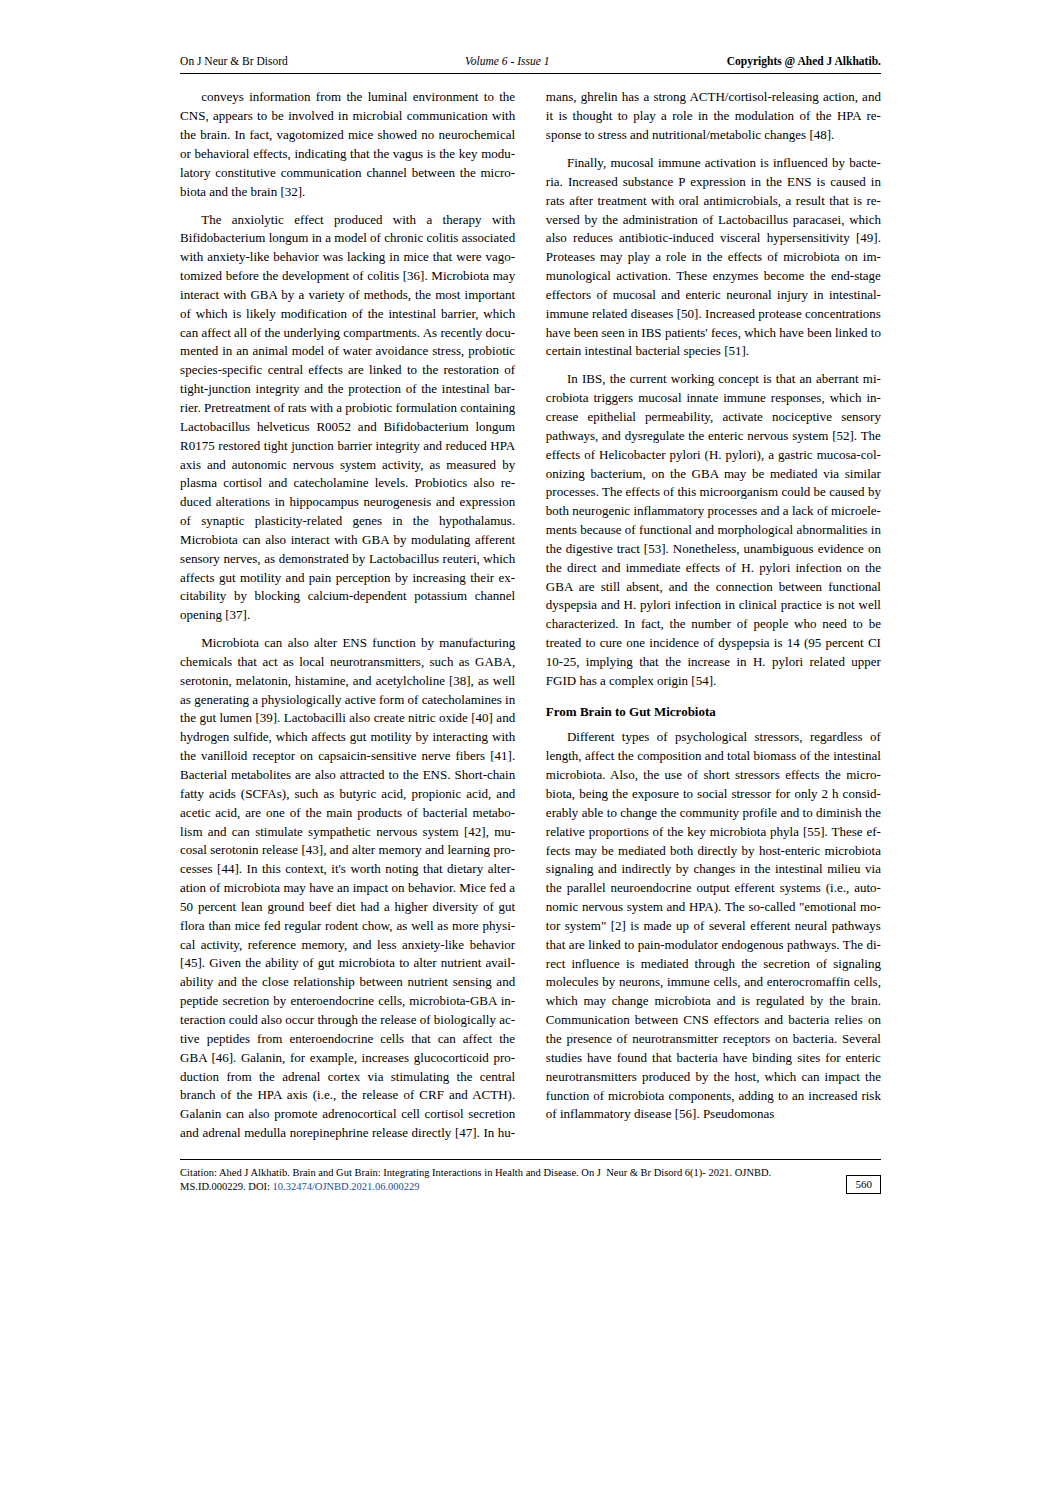On J Neur & Br Disord
Volume 6 - Issue 1
Copyrights @ Ahed J Alkhatib.
conveys information from the luminal environment to the CNS, appears to be involved in microbial communication with the brain. In fact, vagotomized mice showed no neurochemical or behavioral effects, indicating that the vagus is the key modulatory constitutive communication channel between the microbiota and the brain [32].
The anxiolytic effect produced with a therapy with Bifidobacterium longum in a model of chronic colitis associated with anxiety-like behavior was lacking in mice that were vagotomized before the development of colitis [36]. Microbiota may interact with GBA by a variety of methods, the most important of which is likely modification of the intestinal barrier, which can affect all of the underlying compartments. As recently documented in an animal model of water avoidance stress, probiotic species-specific central effects are linked to the restoration of tight-junction integrity and the protection of the intestinal barrier. Pretreatment of rats with a probiotic formulation containing Lactobacillus helveticus R0052 and Bifidobacterium longum R0175 restored tight junction barrier integrity and reduced HPA axis and autonomic nervous system activity, as measured by plasma cortisol and catecholamine levels. Probiotics also reduced alterations in hippocampus neurogenesis and expression of synaptic plasticity-related genes in the hypothalamus. Microbiota can also interact with GBA by modulating afferent sensory nerves, as demonstrated by Lactobacillus reuteri, which affects gut motility and pain perception by increasing their excitability by blocking calcium-dependent potassium channel opening [37].
Microbiota can also alter ENS function by manufacturing chemicals that act as local neurotransmitters, such as GABA, serotonin, melatonin, histamine, and acetylcholine [38], as well as generating a physiologically active form of catecholamines in the gut lumen [39]. Lactobacilli also create nitric oxide [40] and hydrogen sulfide, which affects gut motility by interacting with the vanilloid receptor on capsaicin-sensitive nerve fibers [41]. Bacterial metabolites are also attracted to the ENS. Short-chain fatty acids (SCFAs), such as butyric acid, propionic acid, and acetic acid, are one of the main products of bacterial metabolism and can stimulate sympathetic nervous system [42], mucosal serotonin release [43], and alter memory and learning processes [44]. In this context, it's worth noting that dietary alteration of microbiota may have an impact on behavior. Mice fed a 50 percent lean ground beef diet had a higher diversity of gut flora than mice fed regular rodent chow, as well as more physical activity, reference memory, and less anxiety-like behavior [45]. Given the ability of gut microbiota to alter nutrient availability and the close relationship between nutrient sensing and peptide secretion by enteroendocrine cells, microbiota-GBA interaction could also occur through the release of biologically active peptides from enteroendocrine cells that can affect the GBA [46]. Galanin, for example, increases glucocorticoid production from the adrenal cortex via stimulating the central branch of the HPA axis (i.e., the release of CRF and ACTH). Galanin can also promote adrenocortical cell cortisol secretion and adrenal medulla norepinephrine release directly [47]. In humans, ghrelin has a strong ACTH/cortisol-releasing action, and it is thought to play a role in the modulation of the HPA response to stress and nutritional/metabolic changes [48].
Finally, mucosal immune activation is influenced by bacteria. Increased substance P expression in the ENS is caused in rats after treatment with oral antimicrobials, a result that is reversed by the administration of Lactobacillus paracasei, which also reduces antibiotic-induced visceral hypersensitivity [49]. Proteases may play a role in the effects of microbiota on immunological activation. These enzymes become the end-stage effectors of mucosal and enteric neuronal injury in intestinal-immune related diseases [50]. Increased protease concentrations have been seen in IBS patients' feces, which have been linked to certain intestinal bacterial species [51].
In IBS, the current working concept is that an aberrant microbiota triggers mucosal innate immune responses, which increase epithelial permeability, activate nociceptive sensory pathways, and dysregulate the enteric nervous system [52]. The effects of Helicobacter pylori (H. pylori), a gastric mucosa-colonizing bacterium, on the GBA may be mediated via similar processes. The effects of this microorganism could be caused by both neurogenic inflammatory processes and a lack of microelements because of functional and morphological abnormalities in the digestive tract [53]. Nonetheless, unambiguous evidence on the direct and immediate effects of H. pylori infection on the GBA are still absent, and the connection between functional dyspepsia and H. pylori infection in clinical practice is not well characterized. In fact, the number of people who need to be treated to cure one incidence of dyspepsia is 14 (95 percent CI 10-25, implying that the increase in H. pylori related upper FGID has a complex origin [54].
From Brain to Gut Microbiota
Different types of psychological stressors, regardless of length, affect the composition and total biomass of the intestinal microbiota. Also, the use of short stressors effects the microbiota, being the exposure to social stressor for only 2 h considerably able to change the community profile and to diminish the relative proportions of the key microbiota phyla [55]. These effects may be mediated both directly by host-enteric microbiota signaling and indirectly by changes in the intestinal milieu via the parallel neuroendocrine output efferent systems (i.e., autonomic nervous system and HPA). The so-called "emotional motor system" [2] is made up of several efferent neural pathways that are linked to pain-modulator endogenous pathways. The direct influence is mediated through the secretion of signaling molecules by neurons, immune cells, and enterocromaffin cells, which may change microbiota and is regulated by the brain. Communication between CNS effectors and bacteria relies on the presence of neurotransmitter receptors on bacteria. Several studies have found that bacteria have binding sites for enteric neurotransmitters produced by the host, which can impact the function of microbiota components, adding to an increased risk of inflammatory disease [56]. Pseudomonas
Citation: Ahed J Alkhatib. Brain and Gut Brain: Integrating Interactions in Health and Disease. On J Neur & Br Disord 6(1)- 2021. OJNBD. MS.ID.000229. DOI: 10.32474/OJNBD.2021.06.000229
560